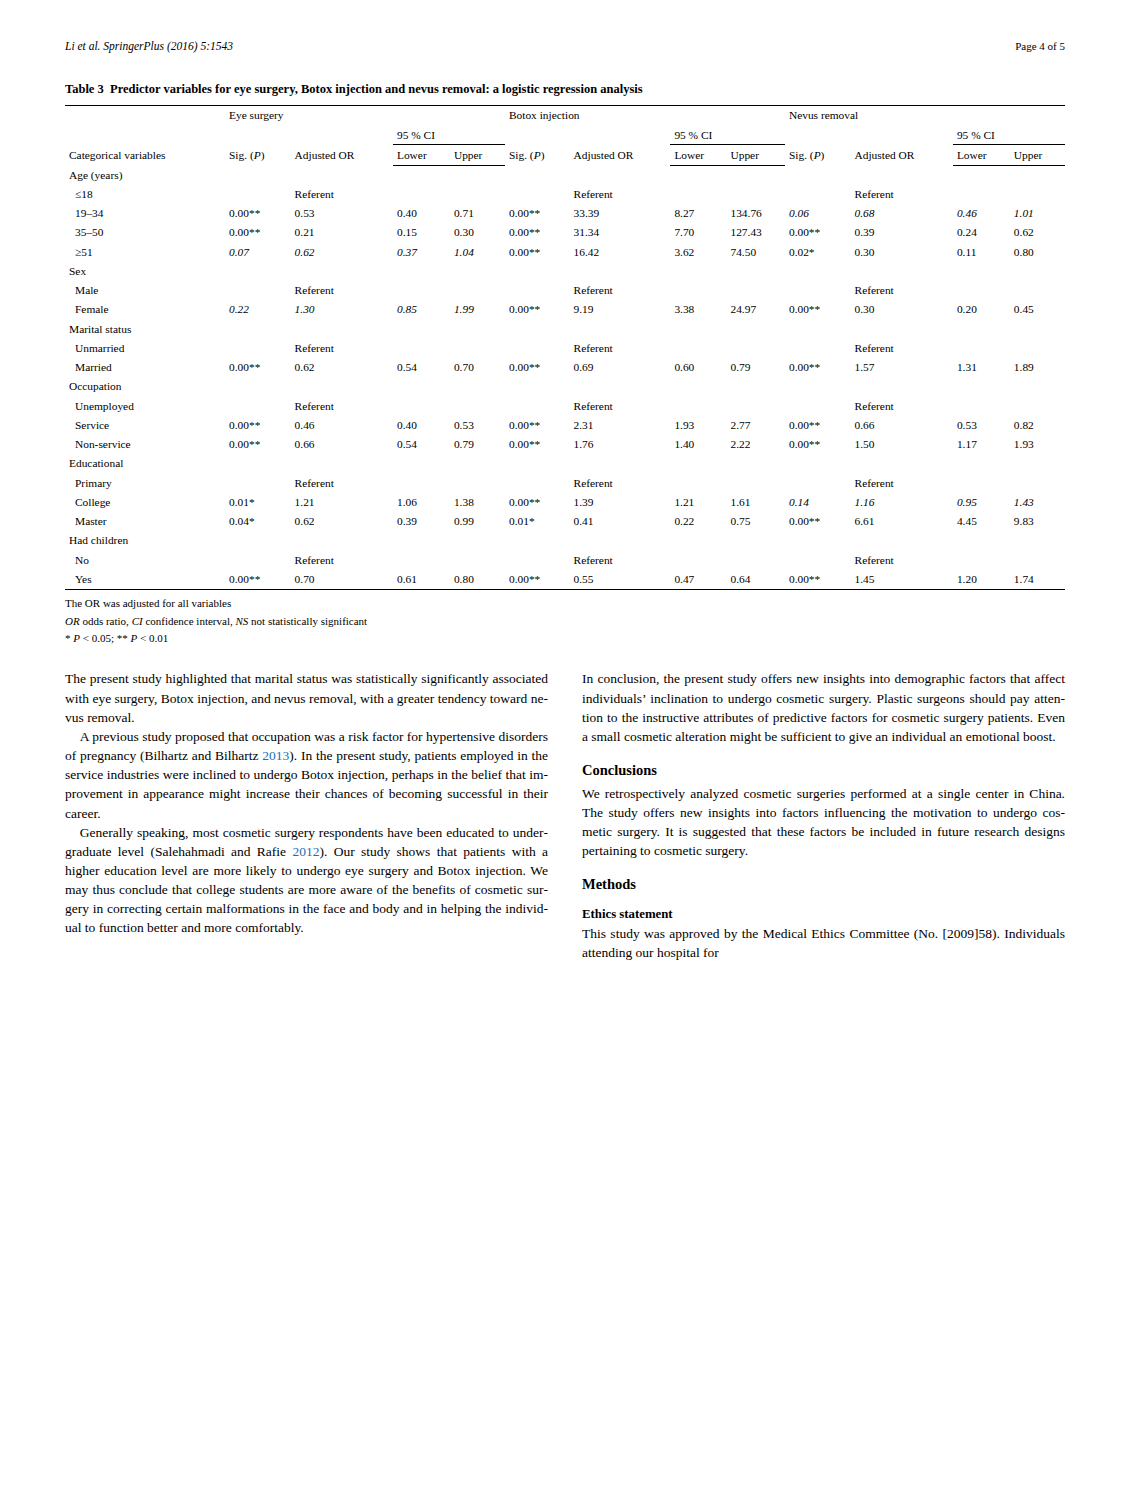Li et al. SpringerPlus (2016) 5:1543
Page 4 of 5
Table 3 Predictor variables for eye surgery, Botox injection and nevus removal: a logistic regression analysis
| Categorical variables | Eye surgery | Botox injection | Nevus removal |
| --- | --- | --- | --- |
| Sig. ( P ) | Adjusted OR | 95 % CI | Sig. ( P ) | Adjusted OR | 95 % CI | Sig. ( P ) | Adjusted OR | 95 % CI |
| Lower | Upper | Lower | Upper | Lower | Upper |
| Age (years) | | | | | | | | | | | | |
| ≤18 | | Referent | | | | Referent | | | | Referent | | |
| 19–34 | 0.00** | 0.53 | 0.40 | 0.71 | 0.00** | 33.39 | 8.27 | 134.76 | 0.06 | 0.68 | 0.46 | 1.01 |
| 35–50 | 0.00** | 0.21 | 0.15 | 0.30 | 0.00** | 31.34 | 7.70 | 127.43 | 0.00** | 0.39 | 0.24 | 0.62 |
| ≥51 | 0.07 | 0.62 | 0.37 | 1.04 | 0.00** | 16.42 | 3.62 | 74.50 | 0.02* | 0.30 | 0.11 | 0.80 |
| Sex | | | | | | | | | | | | |
| Male | | Referent | | | | Referent | | | | Referent | | |
| Female | 0.22 | 1.30 | 0.85 | 1.99 | 0.00** | 9.19 | 3.38 | 24.97 | 0.00** | 0.30 | 0.20 | 0.45 |
| Marital status | | | | | | | | | | | | |
| Unmarried | | Referent | | | | Referent | | | | Referent | | |
| Married | 0.00** | 0.62 | 0.54 | 0.70 | 0.00** | 0.69 | 0.60 | 0.79 | 0.00** | 1.57 | 1.31 | 1.89 |
| Occupation | | | | | | | | | | | | |
| Unemployed | | Referent | | | | Referent | | | | Referent | | |
| Service | 0.00** | 0.46 | 0.40 | 0.53 | 0.00** | 2.31 | 1.93 | 2.77 | 0.00** | 0.66 | 0.53 | 0.82 |
| Non-service | 0.00** | 0.66 | 0.54 | 0.79 | 0.00** | 1.76 | 1.40 | 2.22 | 0.00** | 1.50 | 1.17 | 1.93 |
| Educational | | | | | | | | | | | | |
| Primary | | Referent | | | | Referent | | | | Referent | | |
| College | 0.01* | 1.21 | 1.06 | 1.38 | 0.00** | 1.39 | 1.21 | 1.61 | 0.14 | 1.16 | 0.95 | 1.43 |
| Master | 0.04* | 0.62 | 0.39 | 0.99 | 0.01* | 0.41 | 0.22 | 0.75 | 0.00** | 6.61 | 4.45 | 9.83 |
| Had children | | | | | | | | | | | | |
| No | | Referent | | | | Referent | | | | Referent | | |
| Yes | 0.00** | 0.70 | 0.61 | 0.80 | 0.00** | 0.55 | 0.47 | 0.64 | 0.00** | 1.45 | 1.20 | 1.74 |
The OR was adjusted for all variables
OR odds ratio, CI confidence interval, NS not statistically significant
* P < 0.05; ** P < 0.01
The present study highlighted that marital status was statistically significantly associated with eye surgery, Botox injection, and nevus removal, with a greater tendency toward nevus removal.
A previous study proposed that occupation was a risk factor for hypertensive disorders of pregnancy (Bilhartz and Bilhartz 2013). In the present study, patients employed in the service industries were inclined to undergo Botox injection, perhaps in the belief that improvement in appearance might increase their chances of becoming successful in their career.
Generally speaking, most cosmetic surgery respondents have been educated to undergraduate level (Salehahmadi and Rafie 2012). Our study shows that patients with a higher education level are more likely to undergo eye surgery and Botox injection. We may thus conclude that college students are more aware of the benefits of cosmetic surgery in correcting certain malformations in the face and body and in helping the individual to function better and more comfortably.
In conclusion, the present study offers new insights into demographic factors that affect individuals’ inclination to undergo cosmetic surgery. Plastic surgeons should pay attention to the instructive attributes of predictive factors for cosmetic surgery patients. Even a small cosmetic alteration might be sufficient to give an individual an emotional boost.
Conclusions
We retrospectively analyzed cosmetic surgeries performed at a single center in China. The study offers new insights into factors influencing the motivation to undergo cosmetic surgery. It is suggested that these factors be included in future research designs pertaining to cosmetic surgery.
Methods
Ethics statement
This study was approved by the Medical Ethics Committee (No. [2009]58). Individuals attending our hospital for